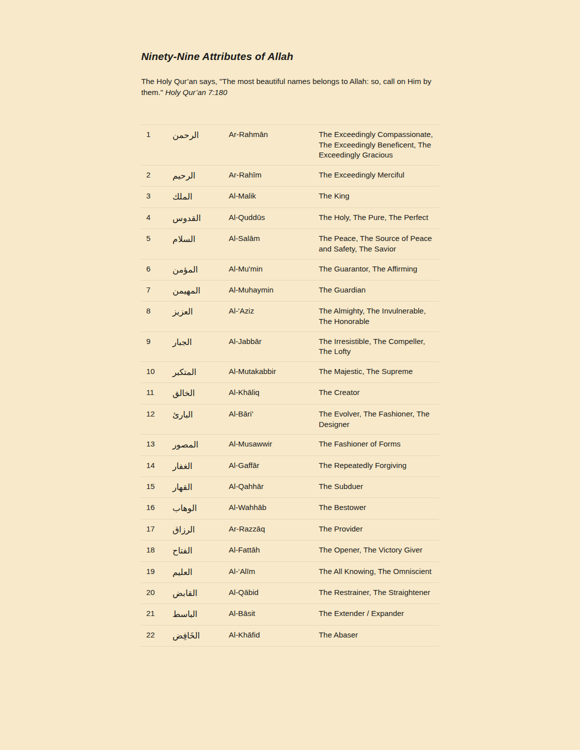Ninety-Nine Attributes of Allah
The Holy Qur’an says, "The most beautiful names belongs to Allah: so, call on Him by them." Holy Qur’an 7:180
| 1 | الرحمن | Ar-Rahmān | The Exceedingly Compassionate, The Exceedingly Beneficent, The Exceedingly Gracious |
| 2 | الرحيم | Ar-Rahīm | The Exceedingly Merciful |
| 3 | الملك | Al-Malik | The King |
| 4 | القدوس | Al-Quddūs | The Holy, The Pure, The Perfect |
| 5 | السلام | Al-Salām | The Peace, The Source of Peace and Safety, The Savior |
| 6 | المؤمن | Al-Mu'min | The Guarantor, The Affirming |
| 7 | المهيمن | Al-Muhaymin | The Guardian |
| 8 | العزيز | Al-'Aziz | The Almighty, The Invulnerable, The Honorable |
| 9 | الجبار | Al-Jabbār | The Irresistible, The Compeller, The Lofty |
| 10 | المتكبر | Al-Mutakabbir | The Majestic, The Supreme |
| 11 | الخالق | Al-Khāliq | The Creator |
| 12 | البارئ | Al-Bāri’ | The Evolver, The Fashioner, The Designer |
| 13 | المصور | Al-Musawwir | The Fashioner of Forms |
| 14 | الغفار | Al-Gaffār | The Repeatedly Forgiving |
| 15 | القهار | Al-Qahhār | The Subduer |
| 16 | الوهاب | Al-Wahhāb | The Bestower |
| 17 | الرزاق | Ar-Razzāq | The Provider |
| 18 | الفتاح | Al-Fattāh | The Opener, The Victory Giver |
| 19 | العليم | Al-‘Alīm | The All Knowing, The Omniscient |
| 20 | القابض | Al-Qābid | The Restrainer, The Straightener |
| 21 | الباسط | Al-Bāsit | The Extender / Expander |
| 22 | الخَافِض | Al-Khāfid | The Abaser |